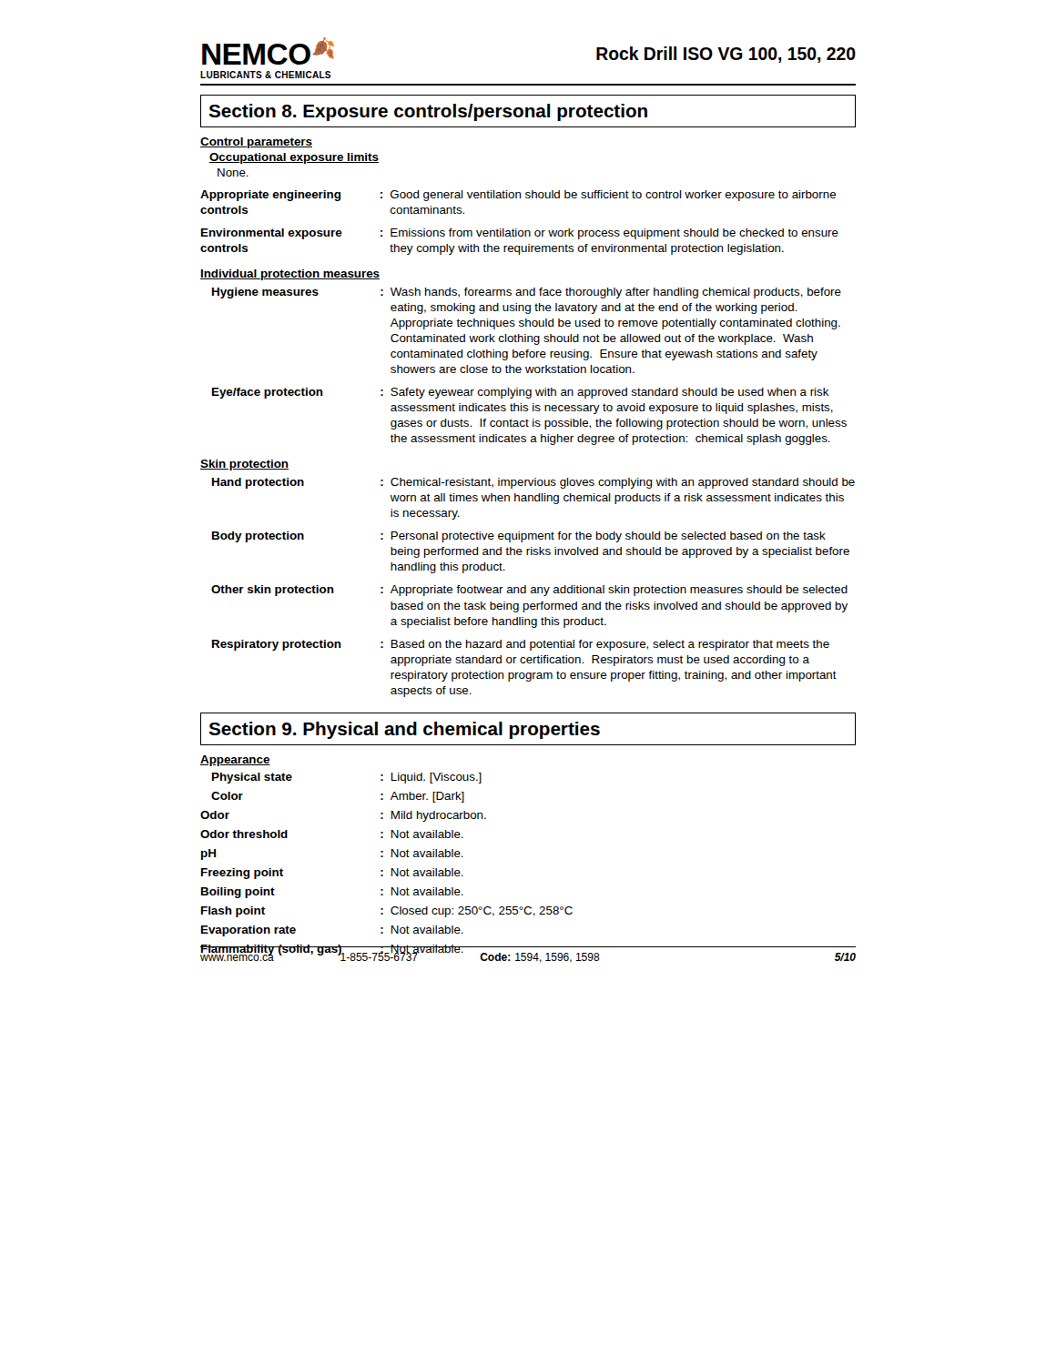NEMCO🍂
LUBRICANTS & CHEMICALS
Rock Drill ISO VG 100, 150, 220
Section 8. Exposure controls/personal protection
Control parameters
Occupational exposure limits
None.
| Appropriate engineering controls | : | Good general ventilation should be sufficient to control worker exposure to airborne contaminants. |
| Environmental exposure controls | : | Emissions from ventilation or work process equipment should be checked to ensure they comply with the requirements of environmental protection legislation. |
Individual protection measures
| Hygiene measures | : | Wash hands, forearms and face thoroughly after handling chemical products, before eating, smoking and using the lavatory and at the end of the working period. Appropriate techniques should be used to remove potentially contaminated clothing. Contaminated work clothing should not be allowed out of the workplace. Wash contaminated clothing before reusing. Ensure that eyewash stations and safety showers are close to the workstation location. |
| Eye/face protection | : | Safety eyewear complying with an approved standard should be used when a risk assessment indicates this is necessary to avoid exposure to liquid splashes, mists, gases or dusts. If contact is possible, the following protection should be worn, unless the assessment indicates a higher degree of protection: chemical splash goggles. |
Skin protection
| Hand protection | : | Chemical-resistant, impervious gloves complying with an approved standard should be worn at all times when handling chemical products if a risk assessment indicates this is necessary. |
| Body protection | : | Personal protective equipment for the body should be selected based on the task being performed and the risks involved and should be approved by a specialist before handling this product. |
| Other skin protection | : | Appropriate footwear and any additional skin protection measures should be selected based on the task being performed and the risks involved and should be approved by a specialist before handling this product. |
| Respiratory protection | : | Based on the hazard and potential for exposure, select a respirator that meets the appropriate standard or certification. Respirators must be used according to a respiratory protection program to ensure proper fitting, training, and other important aspects of use. |
Section 9. Physical and chemical properties
Appearance
| Physical state | : | Liquid. [Viscous.] |
| Color | : | Amber. [Dark] |
| Odor | : | Mild hydrocarbon. |
| Odor threshold | : | Not available. |
| pH | : | Not available. |
| Freezing point | : | Not available. |
| Boiling point | : | Not available. |
| Flash point | : | Closed cup: 250°C, 255°C, 258°C |
| Evaporation rate | : | Not available. |
| Flammability (solid, gas) | : | Not available. |
www.nemco.ca
1-855-755-6737
Code: 1594, 1596, 1598
5/10